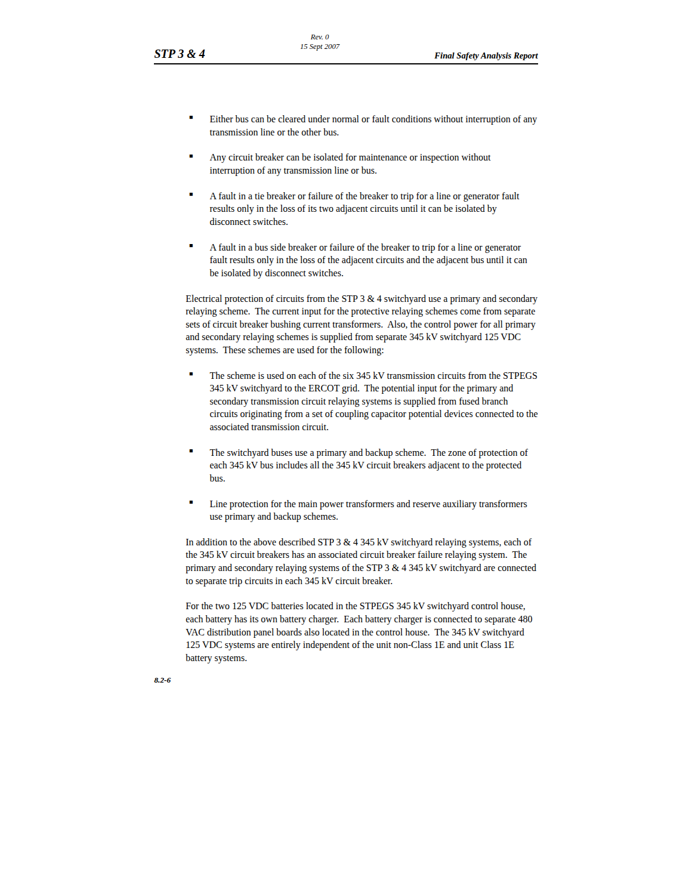STP 3 & 4
Rev. 0
15 Sept 2007
Final Safety Analysis Report
Either bus can be cleared under normal or fault conditions without interruption of any transmission line or the other bus.
Any circuit breaker can be isolated for maintenance or inspection without interruption of any transmission line or bus.
A fault in a tie breaker or failure of the breaker to trip for a line or generator fault results only in the loss of its two adjacent circuits until it can be isolated by disconnect switches.
A fault in a bus side breaker or failure of the breaker to trip for a line or generator fault results only in the loss of the adjacent circuits and the adjacent bus until it can be isolated by disconnect switches.
Electrical protection of circuits from the STP 3 & 4 switchyard use a primary and secondary relaying scheme. The current input for the protective relaying schemes come from separate sets of circuit breaker bushing current transformers. Also, the control power for all primary and secondary relaying schemes is supplied from separate 345 kV switchyard 125 VDC systems. These schemes are used for the following:
The scheme is used on each of the six 345 kV transmission circuits from the STPEGS 345 kV switchyard to the ERCOT grid. The potential input for the primary and secondary transmission circuit relaying systems is supplied from fused branch circuits originating from a set of coupling capacitor potential devices connected to the associated transmission circuit.
The switchyard buses use a primary and backup scheme. The zone of protection of each 345 kV bus includes all the 345 kV circuit breakers adjacent to the protected bus.
Line protection for the main power transformers and reserve auxiliary transformers use primary and backup schemes.
In addition to the above described STP 3 & 4 345 kV switchyard relaying systems, each of the 345 kV circuit breakers has an associated circuit breaker failure relaying system. The primary and secondary relaying systems of the STP 3 & 4 345 kV switchyard are connected to separate trip circuits in each 345 kV circuit breaker.
For the two 125 VDC batteries located in the STPEGS 345 kV switchyard control house, each battery has its own battery charger. Each battery charger is connected to separate 480 VAC distribution panel boards also located in the control house. The 345 kV switchyard 125 VDC systems are entirely independent of the unit non-Class 1E and unit Class 1E battery systems.
8.2-6